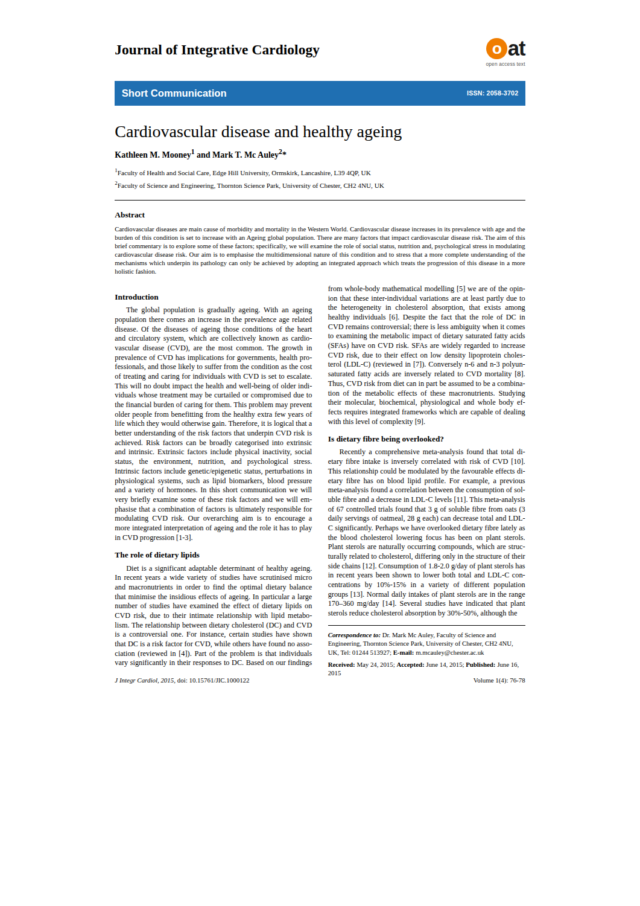Journal of Integrative Cardiology
oat
open access text
Short Communication
ISSN: 2058-3702
Cardiovascular disease and healthy ageing
Kathleen M. Mooney1 and Mark T. Mc Auley2*
1Faculty of Health and Social Care, Edge Hill University, Ormskirk, Lancashire, L39 4QP, UK
2Faculty of Science and Engineering, Thornton Science Park, University of Chester, CH2 4NU, UK
Abstract
Cardiovascular diseases are main cause of morbidity and mortality in the Western World. Cardiovascular disease increases in its prevalence with age and the burden of this condition is set to increase with an Ageing global population. There are many factors that impact cardiovascular disease risk. The aim of this brief commentary is to explore some of these factors; specifically, we will examine the role of social status, nutrition and, psychological stress in modulating cardiovascular disease risk. Our aim is to emphasise the multidimensional nature of this condition and to stress that a more complete understanding of the mechanisms which underpin its pathology can only be achieved by adopting an integrated approach which treats the progression of this disease in a more holistic fashion.
Introduction
The global population is gradually ageing. With an ageing population there comes an increase in the prevalence age related disease. Of the diseases of ageing those conditions of the heart and circulatory system, which are collectively known as cardiovascular disease (CVD), are the most common. The growth in prevalence of CVD has implications for governments, health professionals, and those likely to suffer from the condition as the cost of treating and caring for individuals with CVD is set to escalate. This will no doubt impact the health and well-being of older individuals whose treatment may be curtailed or compromised due to the financial burden of caring for them. This problem may prevent older people from benefitting from the healthy extra few years of life which they would otherwise gain. Therefore, it is logical that a better understanding of the risk factors that underpin CVD risk is achieved. Risk factors can be broadly categorised into extrinsic and intrinsic. Extrinsic factors include physical inactivity, social status, the environment, nutrition, and psychological stress. Intrinsic factors include genetic/epigenetic status, perturbations in physiological systems, such as lipid biomarkers, blood pressure and a variety of hormones. In this short communication we will very briefly examine some of these risk factors and we will emphasise that a combination of factors is ultimately responsible for modulating CVD risk. Our overarching aim is to encourage a more integrated interpretation of ageing and the role it has to play in CVD progression [1-3].
The role of dietary lipids
Diet is a significant adaptable determinant of healthy ageing. In recent years a wide variety of studies have scrutinised micro and macronutrients in order to find the optimal dietary balance that minimise the insidious effects of ageing. In particular a large number of studies have examined the effect of dietary lipids on CVD risk, due to their intimate relationship with lipid metabolism. The relationship between dietary cholesterol (DC) and CVD is a controversial one. For instance, certain studies have shown that DC is a risk factor for CVD, while others have found no association (reviewed in [4]). Part of the problem is that individuals vary significantly in their responses to DC. Based on our findings from whole-body mathematical modelling [5] we are of the opinion that these inter-individual variations are at least partly due to the heterogeneity in cholesterol absorption, that exists among healthy individuals [6]. Despite the fact that the role of DC in CVD remains controversial; there is less ambiguity when it comes to examining the metabolic impact of dietary saturated fatty acids (SFAs) have on CVD risk. SFAs are widely regarded to increase CVD risk, due to their effect on low density lipoprotein cholesterol (LDL-C) (reviewed in [7]). Conversely n-6 and n-3 polyunsaturated fatty acids are inversely related to CVD mortality [8]. Thus, CVD risk from diet can in part be assumed to be a combination of the metabolic effects of these macronutrients. Studying their molecular, biochemical, physiological and whole body effects requires integrated frameworks which are capable of dealing with this level of complexity [9].
Is dietary fibre being overlooked?
Recently a comprehensive meta-analysis found that total dietary fibre intake is inversely correlated with risk of CVD [10]. This relationship could be modulated by the favourable effects dietary fibre has on blood lipid profile. For example, a previous meta-analysis found a correlation between the consumption of soluble fibre and a decrease in LDL-C levels [11]. This meta-analysis of 67 controlled trials found that 3 g of soluble fibre from oats (3 daily servings of oatmeal, 28 g each) can decrease total and LDL-C significantly. Perhaps we have overlooked dietary fibre lately as the blood cholesterol lowering focus has been on plant sterols. Plant sterols are naturally occurring compounds, which are structurally related to cholesterol, differing only in the structure of their side chains [12]. Consumption of 1.8-2.0 g/day of plant sterols has in recent years been shown to lower both total and LDL-C concentrations by 10%-15% in a variety of different population groups [13]. Normal daily intakes of plant sterols are in the range 170–360 mg/day [14]. Several studies have indicated that plant sterols reduce cholesterol absorption by 30%-50%, although the
Correspondence to: Dr. Mark Mc Auley, Faculty of Science and Engineering, Thornton Science Park, University of Chester, CH2 4NU, UK, Tel: 01244 513927; E-mail: m.mcauley@chester.ac.uk
Received: May 24, 2015; Accepted: June 14, 2015; Published: June 16, 2015
J Integr Cardiol, 2015, doi: 10.15761/JIC.1000122
Volume 1(4): 76-78